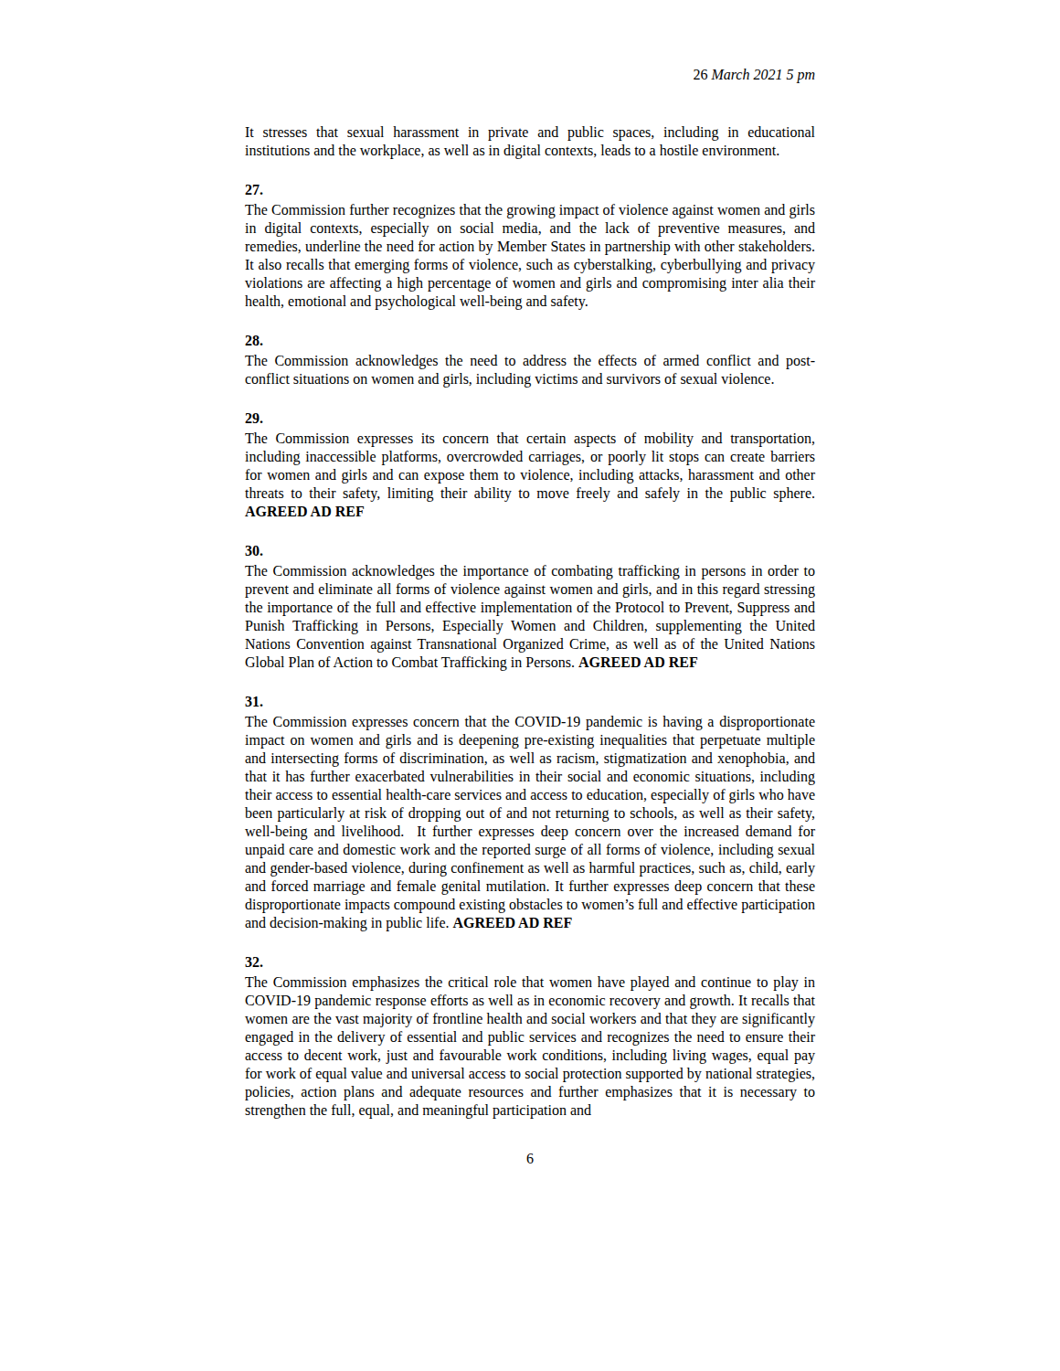26 March 2021 5 pm
It stresses that sexual harassment in private and public spaces, including in educational institutions and the workplace, as well as in digital contexts, leads to a hostile environment.
27.
The Commission further recognizes that the growing impact of violence against women and girls in digital contexts, especially on social media, and the lack of preventive measures, and remedies, underline the need for action by Member States in partnership with other stakeholders. It also recalls that emerging forms of violence, such as cyberstalking, cyberbullying and privacy violations are affecting a high percentage of women and girls and compromising inter alia their health, emotional and psychological well-being and safety.
28.
The Commission acknowledges the need to address the effects of armed conflict and post-conflict situations on women and girls, including victims and survivors of sexual violence.
29.
The Commission expresses its concern that certain aspects of mobility and transportation, including inaccessible platforms, overcrowded carriages, or poorly lit stops can create barriers for women and girls and can expose them to violence, including attacks, harassment and other threats to their safety, limiting their ability to move freely and safely in the public sphere. AGREED AD REF
30.
The Commission acknowledges the importance of combating trafficking in persons in order to prevent and eliminate all forms of violence against women and girls, and in this regard stressing the importance of the full and effective implementation of the Protocol to Prevent, Suppress and Punish Trafficking in Persons, Especially Women and Children, supplementing the United Nations Convention against Transnational Organized Crime, as well as of the United Nations Global Plan of Action to Combat Trafficking in Persons. AGREED AD REF
31.
The Commission expresses concern that the COVID-19 pandemic is having a disproportionate impact on women and girls and is deepening pre-existing inequalities that perpetuate multiple and intersecting forms of discrimination, as well as racism, stigmatization and xenophobia, and that it has further exacerbated vulnerabilities in their social and economic situations, including their access to essential health-care services and access to education, especially of girls who have been particularly at risk of dropping out of and not returning to schools, as well as their safety, well-being and livelihood. It further expresses deep concern over the increased demand for unpaid care and domestic work and the reported surge of all forms of violence, including sexual and gender-based violence, during confinement as well as harmful practices, such as, child, early and forced marriage and female genital mutilation. It further expresses deep concern that these disproportionate impacts compound existing obstacles to women’s full and effective participation and decision-making in public life. AGREED AD REF
32.
The Commission emphasizes the critical role that women have played and continue to play in COVID-19 pandemic response efforts as well as in economic recovery and growth. It recalls that women are the vast majority of frontline health and social workers and that they are significantly engaged in the delivery of essential and public services and recognizes the need to ensure their access to decent work, just and favourable work conditions, including living wages, equal pay for work of equal value and universal access to social protection supported by national strategies, policies, action plans and adequate resources and further emphasizes that it is necessary to strengthen the full, equal, and meaningful participation and
6